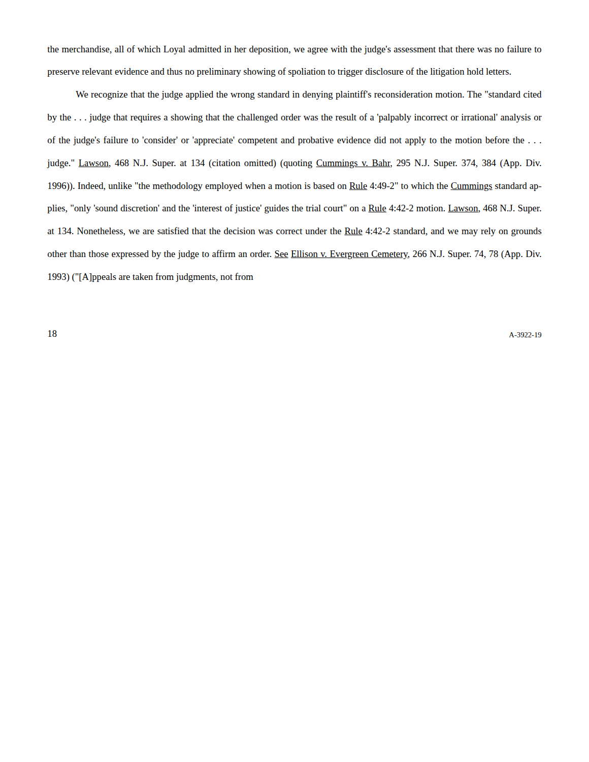the merchandise, all of which Loyal admitted in her deposition, we agree with the judge's assessment that there was no failure to preserve relevant evidence and thus no preliminary showing of spoliation to trigger disclosure of the litigation hold letters.
We recognize that the judge applied the wrong standard in denying plaintiff's reconsideration motion. The "standard cited by the . . . judge that requires a showing that the challenged order was the result of a 'palpably incorrect or irrational' analysis or of the judge's failure to 'consider' or 'appreciate' competent and probative evidence did not apply to the motion before the . . . judge." Lawson, 468 N.J. Super. at 134 (citation omitted) (quoting Cummings v. Bahr, 295 N.J. Super. 374, 384 (App. Div. 1996)). Indeed, unlike "the methodology employed when a motion is based on Rule 4:49-2" to which the Cummings standard applies, "only 'sound discretion' and the 'interest of justice' guides the trial court" on a Rule 4:42-2 motion. Lawson, 468 N.J. Super. at 134. Nonetheless, we are satisfied that the decision was correct under the Rule 4:42-2 standard, and we may rely on grounds other than those expressed by the judge to affirm an order. See Ellison v. Evergreen Cemetery, 266 N.J. Super. 74, 78 (App. Div. 1993) ("[A]ppeals are taken from judgments, not from
18 A-3922-19